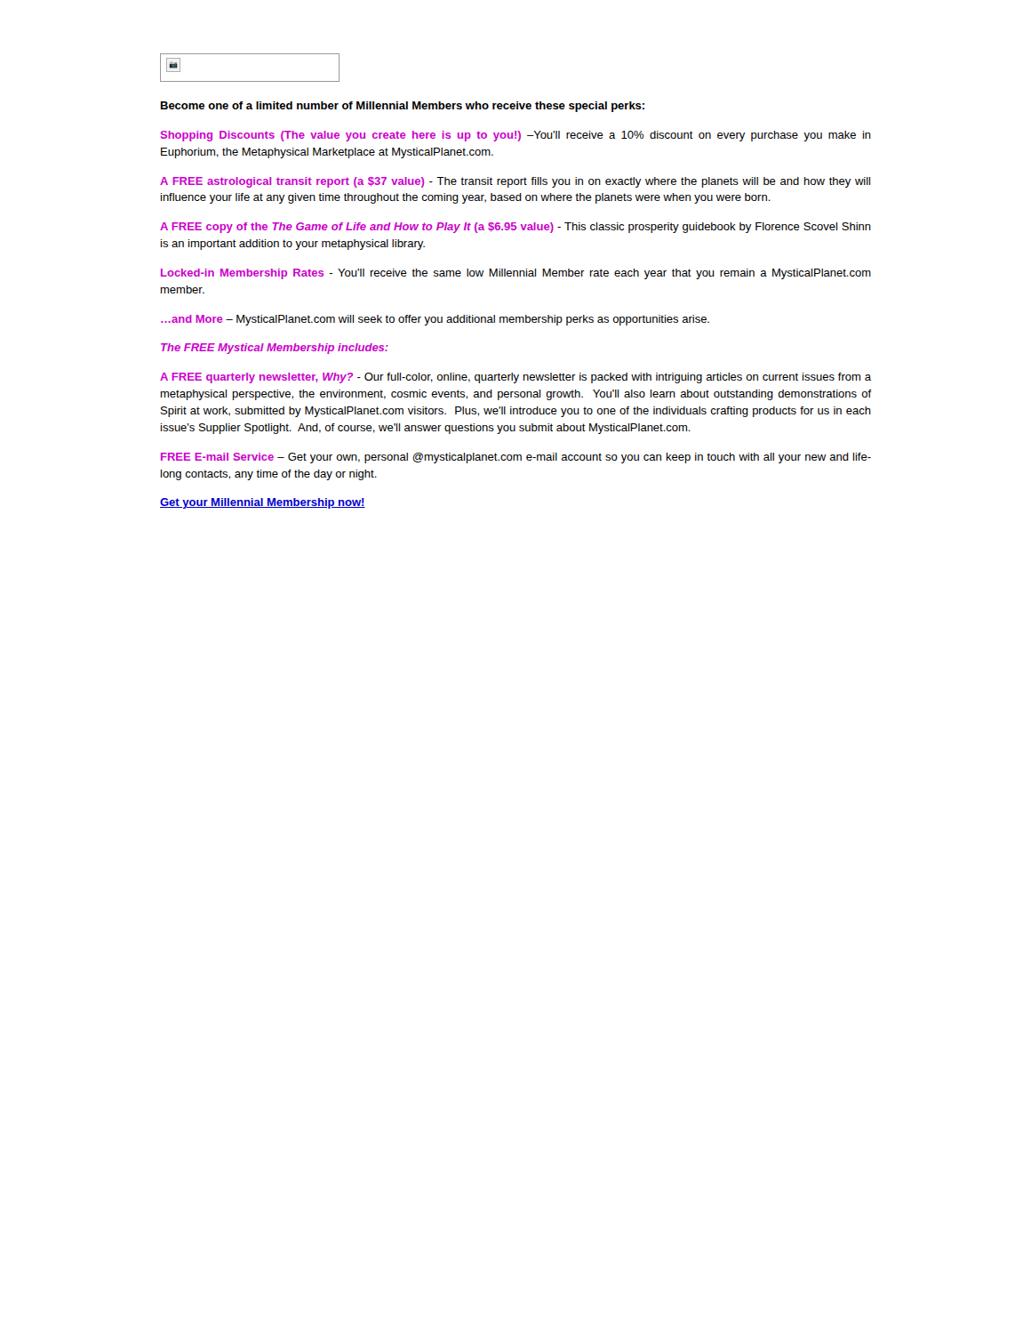📷
Become one of a limited number of Millennial Members who receive these special perks:
Shopping Discounts (The value you create here is up to you!) –You'll receive a 10% discount on every purchase you make in Euphorium, the Metaphysical Marketplace at MysticalPlanet.com.
A FREE astrological transit report (a $37 value) - The transit report fills you in on exactly where the planets will be and how they will influence your life at any given time throughout the coming year, based on where the planets were when you were born.
A FREE copy of the The Game of Life and How to Play It (a $6.95 value) - This classic prosperity guidebook by Florence Scovel Shinn is an important addition to your metaphysical library.
Locked-in Membership Rates - You'll receive the same low Millennial Member rate each year that you remain a MysticalPlanet.com member.
…and More – MysticalPlanet.com will seek to offer you additional membership perks as opportunities arise.
The FREE Mystical Membership includes:
A FREE quarterly newsletter, Why? - Our full-color, online, quarterly newsletter is packed with intriguing articles on current issues from a metaphysical perspective, the environment, cosmic events, and personal growth. You'll also learn about outstanding demonstrations of Spirit at work, submitted by MysticalPlanet.com visitors. Plus, we'll introduce you to one of the individuals crafting products for us in each issue's Supplier Spotlight. And, of course, we'll answer questions you submit about MysticalPlanet.com.
FREE E-mail Service – Get your own, personal @mysticalplanet.com e-mail account so you can keep in touch with all your new and life-long contacts, any time of the day or night.
Get your Millennial Membership now!